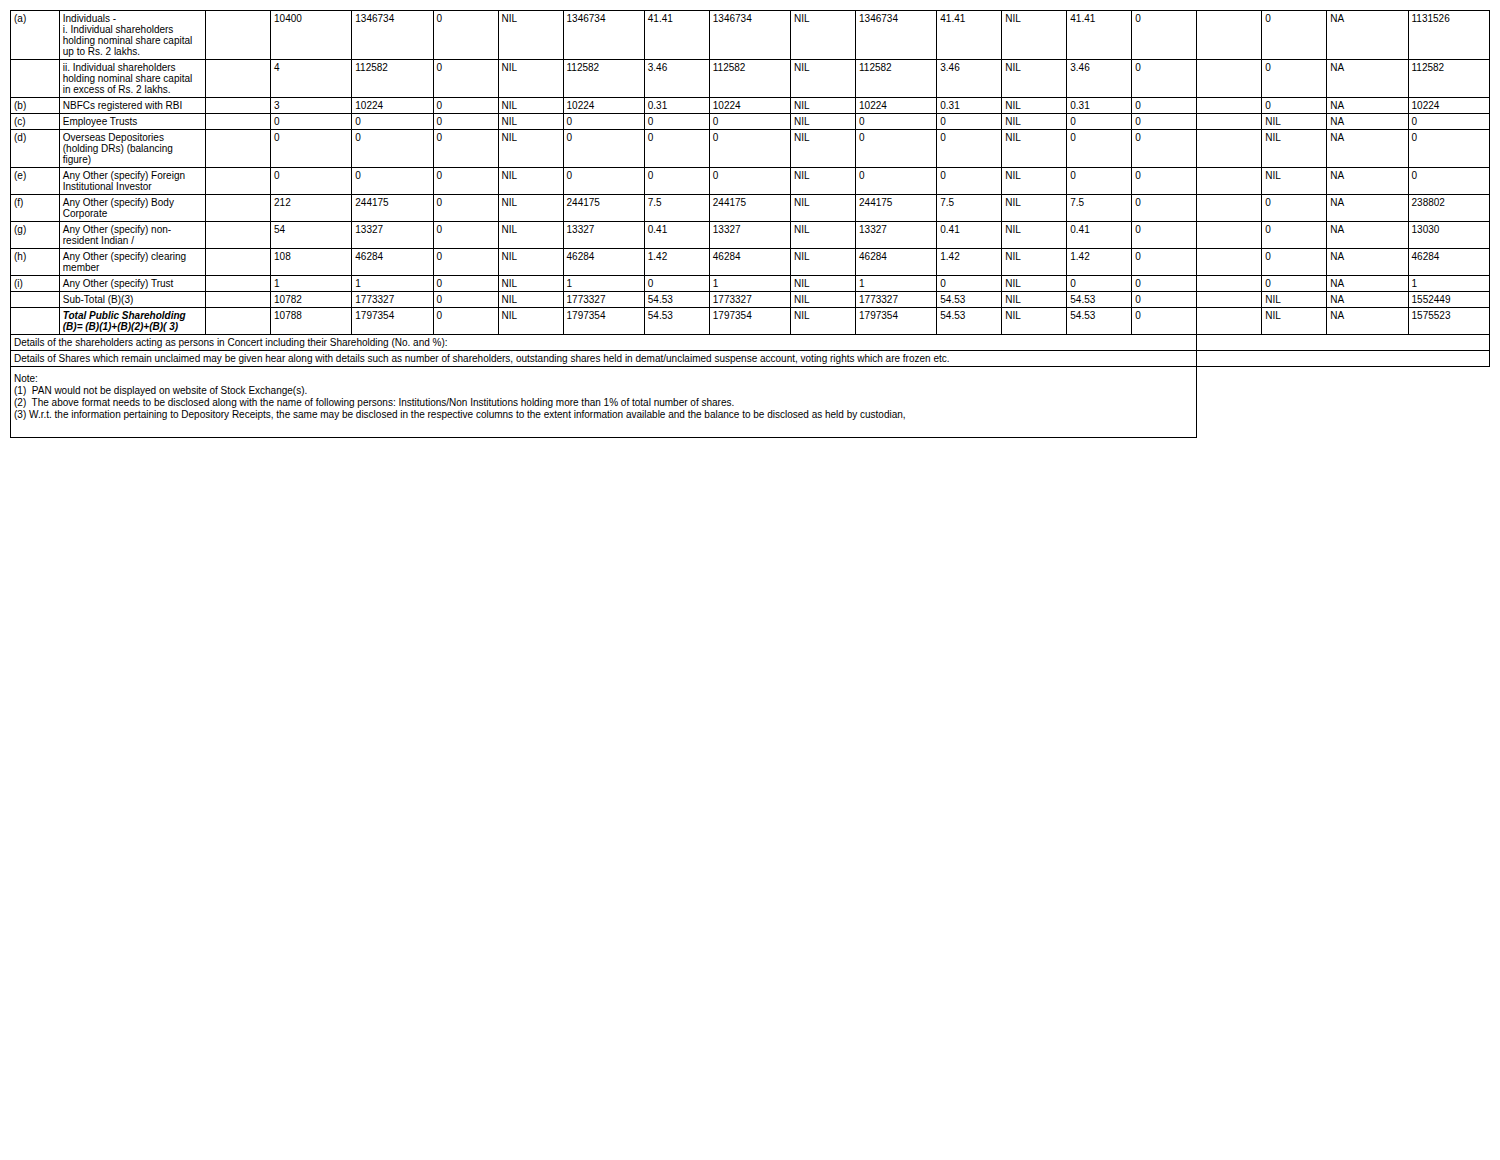| (a) | Individuals - i. Individual shareholders holding nominal share capital up to Rs. 2 lakhs. | | 10400 | 1346734 | 0 | NIL | 1346734 | 41.41 | 1346734 | NIL | 1346734 | 41.41 | NIL | 41.41 | 0 | | 0 | NA | 1131526 |
| | ii. Individual shareholders holding nominal share capital in excess of Rs. 2 lakhs. | | 4 | 112582 | 0 | NIL | 112582 | 3.46 | 112582 | NIL | 112582 | 3.46 | NIL | 3.46 | 0 | | 0 | NA | 112582 |
| (b) | NBFCs registered with RBI | | 3 | 10224 | 0 | NIL | 10224 | 0.31 | 10224 | NIL | 10224 | 0.31 | NIL | 0.31 | 0 | | 0 | NA | 10224 |
| (c) | Employee Trusts | | 0 | 0 | 0 | NIL | 0 | 0 | 0 | NIL | 0 | 0 | NIL | 0 | 0 | | NIL | NA | 0 |
| (d) | Overseas Depositories (holding DRs) (balancing figure) | | 0 | 0 | 0 | NIL | 0 | 0 | 0 | NIL | 0 | 0 | NIL | 0 | 0 | | NIL | NA | 0 |
| (e) | Any Other (specify) Foreign Institutional Investor | | 0 | 0 | 0 | NIL | 0 | 0 | 0 | NIL | 0 | 0 | NIL | 0 | 0 | | NIL | NA | 0 |
| (f) | Any Other (specify) Body Corporate | | 212 | 244175 | 0 | NIL | 244175 | 7.5 | 244175 | NIL | 244175 | 7.5 | NIL | 7.5 | 0 | | 0 | NA | 238802 |
| (g) | Any Other (specify) non-resident Indian / | | 54 | 13327 | 0 | NIL | 13327 | 0.41 | 13327 | NIL | 13327 | 0.41 | NIL | 0.41 | 0 | | 0 | NA | 13030 |
| (h) | Any Other (specify) clearing member | | 108 | 46284 | 0 | NIL | 46284 | 1.42 | 46284 | NIL | 46284 | 1.42 | NIL | 1.42 | 0 | | 0 | NA | 46284 |
| (i) | Any Other (specify) Trust | | 1 | 1 | 0 | NIL | 1 | 0 | 1 | NIL | 1 | 0 | NIL | 0 | 0 | | 0 | NA | 1 |
| | Sub-Total (B)(3) | | 10782 | 1773327 | 0 | NIL | 1773327 | 54.53 | 1773327 | NIL | 1773327 | 54.53 | NIL | 54.53 | 0 | | NIL | NA | 1552449 |
| | Total Public Shareholding (B)= (B)(1)+(B)(2)+(B)( 3) | | 10788 | 1797354 | 0 | NIL | 1797354 | 54.53 | 1797354 | NIL | 1797354 | 54.53 | NIL | 54.53 | 0 | | NIL | NA | 1575523 |
| Details of the shareholders acting as persons in Concert including their Shareholding (No. and %): | |
| Details of Shares which remain unclaimed may be given hear along with details such as number of shareholders, outstanding shares held in demat/unclaimed suspense account, voting rights which are frozen etc. | |
| Note: (1) PAN would not be displayed on website of Stock Exchange(s). (2) The above format needs to be disclosed along with the name of following persons: Institutions/Non Institutions holding more than 1% of total number of shares. (3) W.r.t. the information pertaining to Depository Receipts, the same may be disclosed in the respective columns to the extent information available and the balance to be disclosed as held by custodian, | |